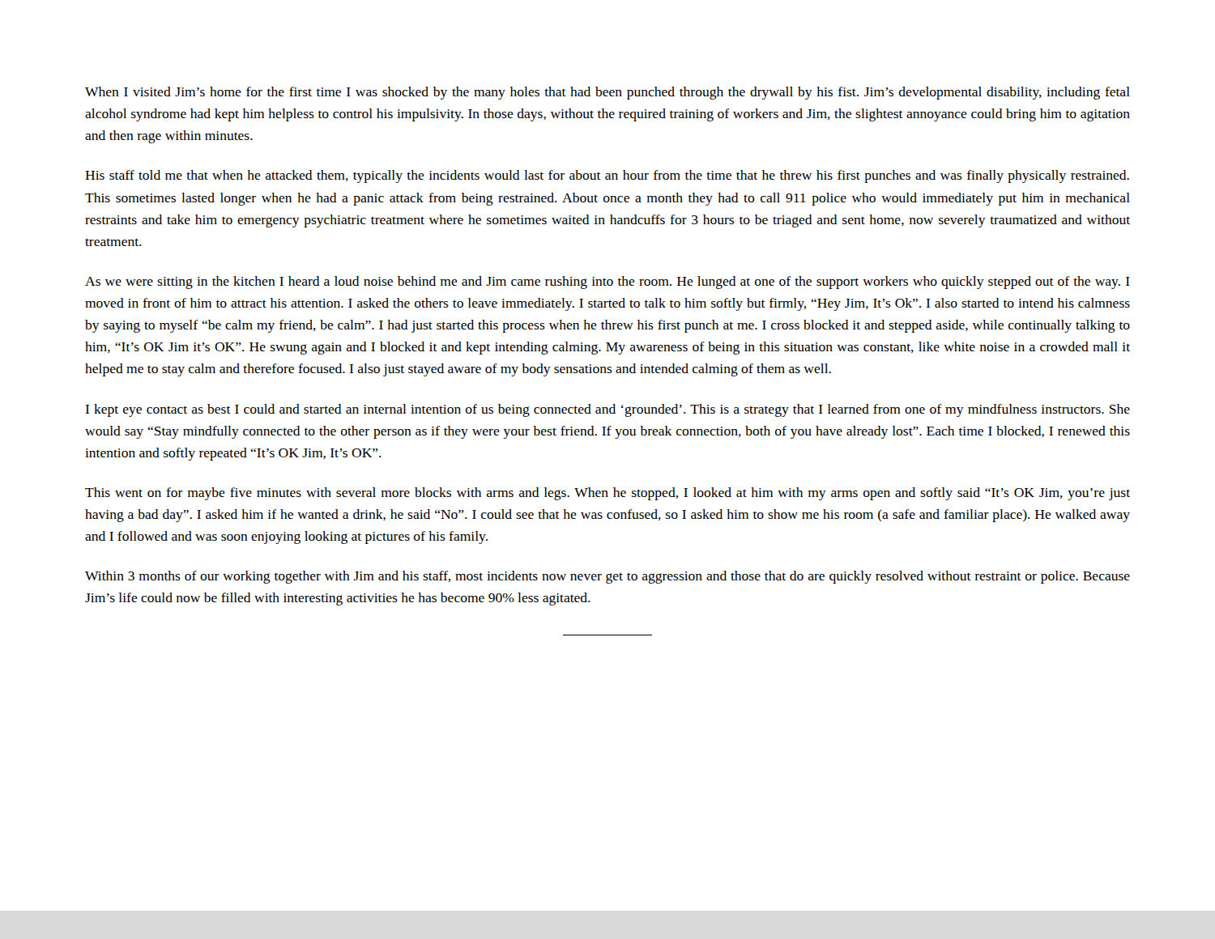When I visited Jim’s home for the first time I was shocked by the many holes that had been punched through the drywall by his fist. Jim’s developmental disability, including fetal alcohol syndrome had kept him helpless to control his impulsivity. In those days, without the required training of workers and Jim, the slightest annoyance could bring him to agitation and then rage within minutes.
His staff told me that when he attacked them, typically the incidents would last for about an hour from the time that he threw his first punches and was finally physically restrained. This sometimes lasted longer when he had a panic attack from being restrained. About once a month they had to call 911 police who would immediately put him in mechanical restraints and take him to emergency psychiatric treatment where he sometimes waited in handcuffs for 3 hours to be triaged and sent home, now severely traumatized and without treatment.
As we were sitting in the kitchen I heard a loud noise behind me and Jim came rushing into the room. He lunged at one of the support workers who quickly stepped out of the way. I moved in front of him to attract his attention. I asked the others to leave immediately. I started to talk to him softly but firmly, “Hey Jim, It’s Ok”. I also started to intend his calmness by saying to myself “be calm my friend, be calm”. I had just started this process when he threw his first punch at me. I cross blocked it and stepped aside, while continually talking to him, “It’s OK Jim it’s OK”. He swung again and I blocked it and kept intending calming. My awareness of being in this situation was constant, like white noise in a crowded mall it helped me to stay calm and therefore focused. I also just stayed aware of my body sensations and intended calming of them as well.
I kept eye contact as best I could and started an internal intention of us being connected and ‘grounded’. This is a strategy that I learned from one of my mindfulness instructors. She would say “Stay mindfully connected to the other person as if they were your best friend. If you break connection, both of you have already lost”. Each time I blocked, I renewed this intention and softly repeated “It’s OK Jim, It’s OK”.
This went on for maybe five minutes with several more blocks with arms and legs. When he stopped, I looked at him with my arms open and softly said “It’s OK Jim, you’re just having a bad day”. I asked him if he wanted a drink, he said “No”. I could see that he was confused, so I asked him to show me his room (a safe and familiar place). He walked away and I followed and was soon enjoying looking at pictures of his family.
Within 3 months of our working together with Jim and his staff, most incidents now never get to aggression and those that do are quickly resolved without restraint or police. Because Jim’s life could now be filled with interesting activities he has become 90% less agitated.